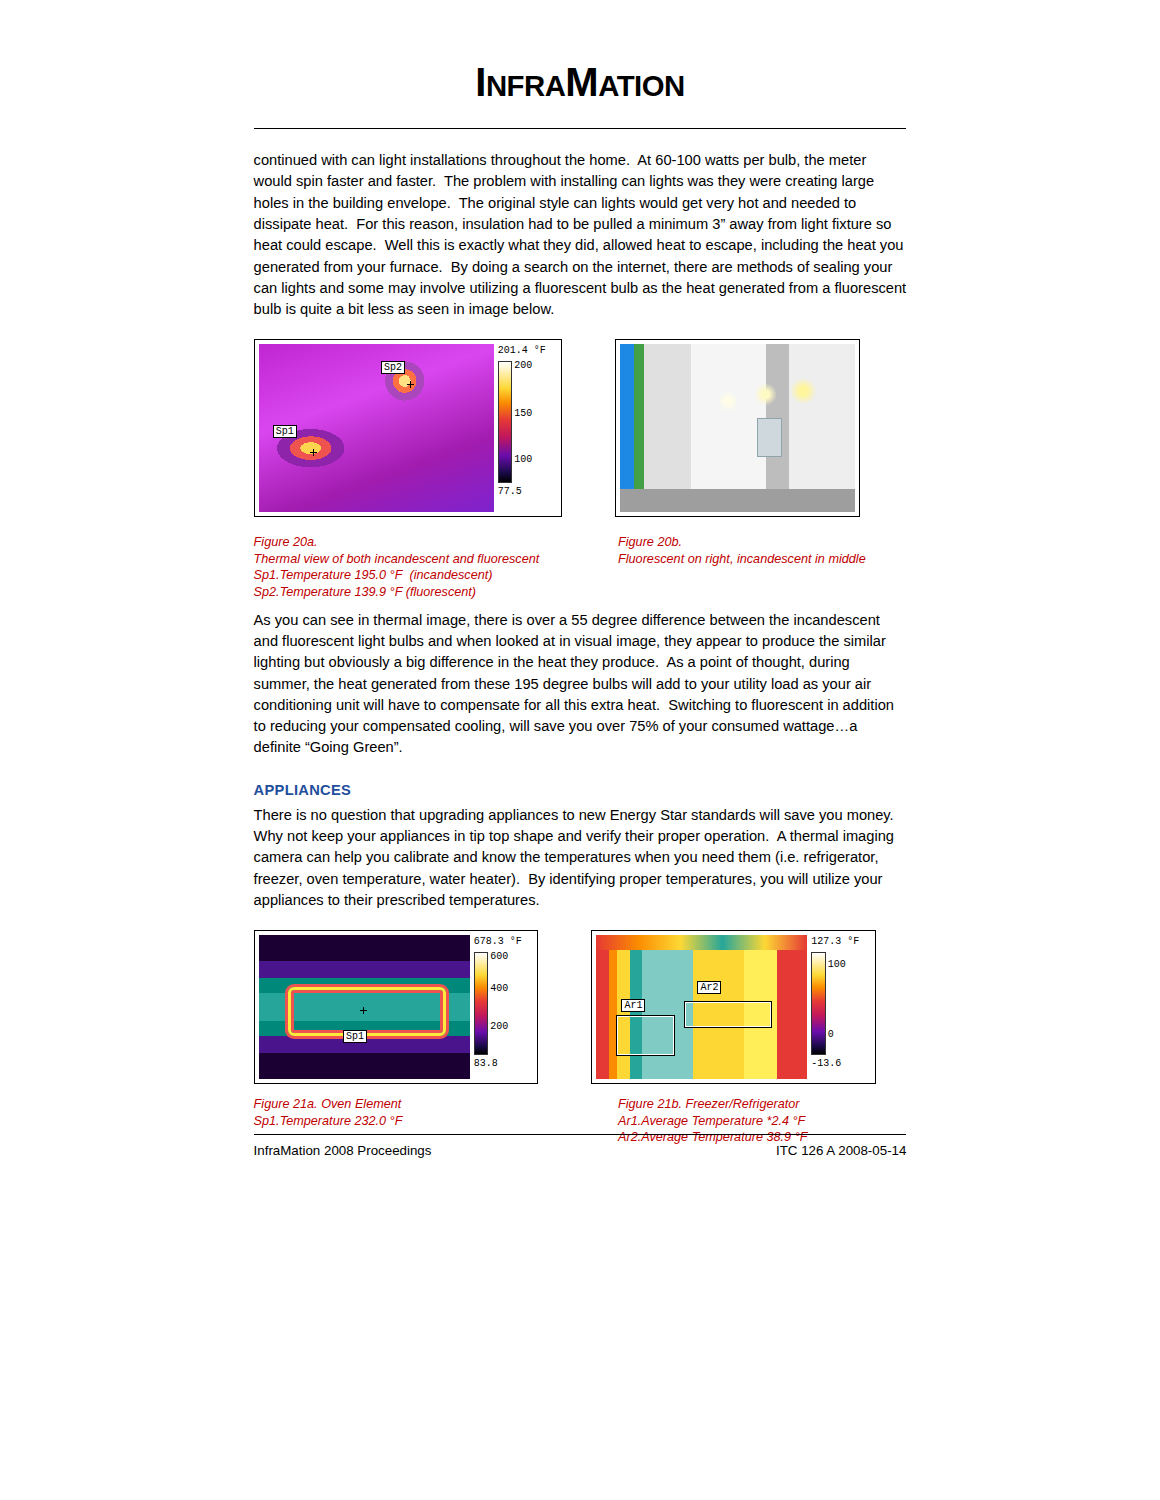INFRAMATION
continued with can light installations throughout the home. At 60-100 watts per bulb, the meter would spin faster and faster. The problem with installing can lights was they were creating large holes in the building envelope. The original style can lights would get very hot and needed to dissipate heat. For this reason, insulation had to be pulled a minimum 3” away from light fixture so heat could escape. Well this is exactly what they did, allowed heat to escape, including the heat you generated from your furnace. By doing a search on the internet, there are methods of sealing your can lights and some may involve utilizing a fluorescent bulb as the heat generated from a fluorescent bulb is quite a bit less as seen in image below.
Sp2
Sp1
201.4 °F
200 150 100
77.5
Figure 20a.
Thermal view of both incandescent and fluorescent
Sp1.Temperature 195.0 °F (incandescent)
Sp2.Temperature 139.9 °F (fluorescent)
Figure 20b.
Fluorescent on right, incandescent in middle
As you can see in thermal image, there is over a 55 degree difference between the incandescent and fluorescent light bulbs and when looked at in visual image, they appear to produce the similar lighting but obviously a big difference in the heat they produce. As a point of thought, during summer, the heat generated from these 195 degree bulbs will add to your utility load as your air conditioning unit will have to compensate for all this extra heat. Switching to fluorescent in addition to reducing your compensated cooling, will save you over 75% of your consumed wattage…a definite “Going Green”.
APPLIANCES
There is no question that upgrading appliances to new Energy Star standards will save you money. Why not keep your appliances in tip top shape and verify their proper operation. A thermal imaging camera can help you calibrate and know the temperatures when you need them (i.e. refrigerator, freezer, oven temperature, water heater). By identifying proper temperatures, you will utilize your appliances to their prescribed temperatures.
Sp1
678.3 °F
600 400 200
83.8
Ar1
Ar2
127.3 °F
100 0
-13.6
Figure 21a. Oven Element
Sp1.Temperature 232.0 °F
Figure 21b. Freezer/Refrigerator
Ar1.Average Temperature *2.4 °F
Ar2.Average Temperature 38.9 °F
InfraMation 2008 Proceedings ITC 126 A 2008-05-14